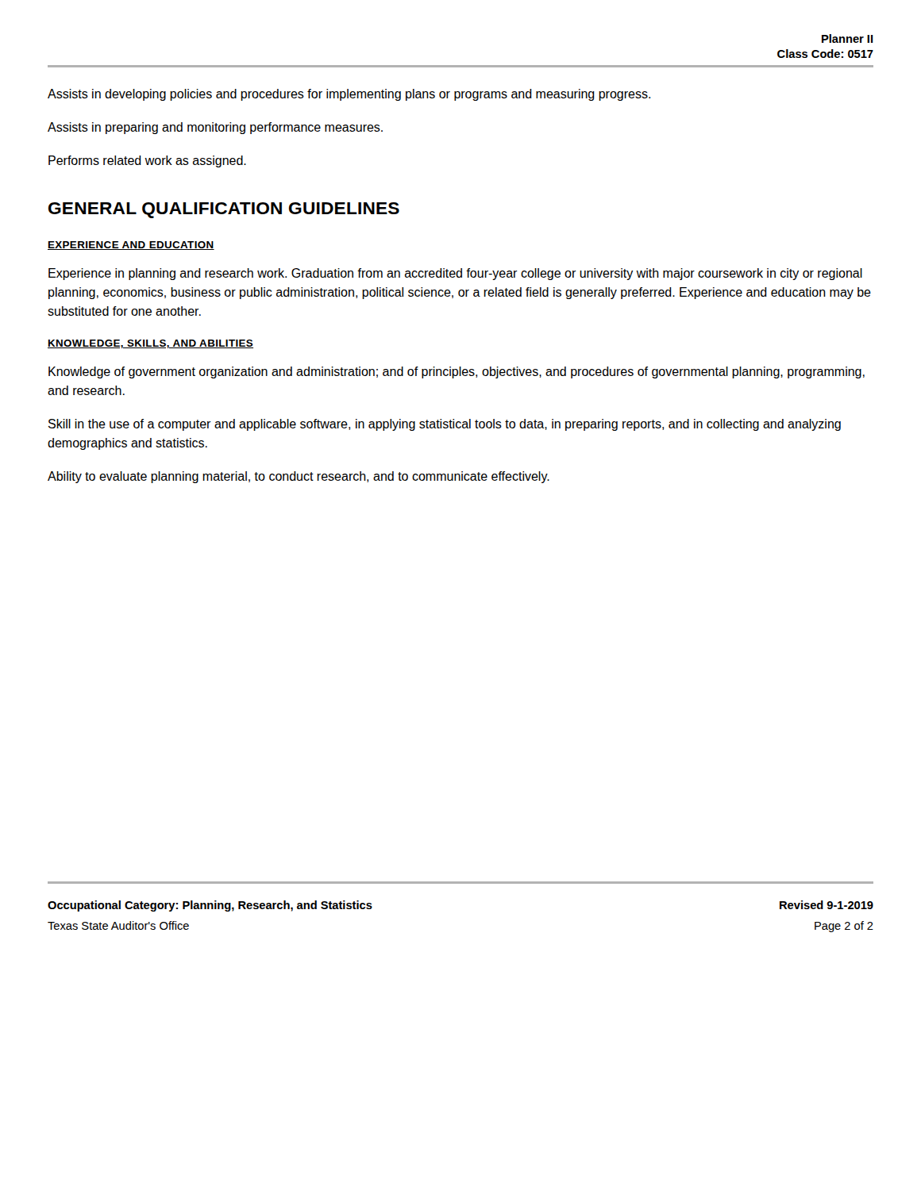Planner II
Class Code: 0517
Assists in developing policies and procedures for implementing plans or programs and measuring progress.
Assists in preparing and monitoring performance measures.
Performs related work as assigned.
GENERAL QUALIFICATION GUIDELINES
Experience and Education
Experience in planning and research work. Graduation from an accredited four-year college or university with major coursework in city or regional planning, economics, business or public administration, political science, or a related field is generally preferred. Experience and education may be substituted for one another.
Knowledge, Skills, and Abilities
Knowledge of government organization and administration; and of principles, objectives, and procedures of governmental planning, programming, and research.
Skill in the use of a computer and applicable software, in applying statistical tools to data, in preparing reports, and in collecting and analyzing demographics and statistics.
Ability to evaluate planning material, to conduct research, and to communicate effectively.
| Occupational Category: Planning, Research, and Statistics | Revised 9-1-2019 |
| Texas State Auditor's Office | Page 2 of 2 |